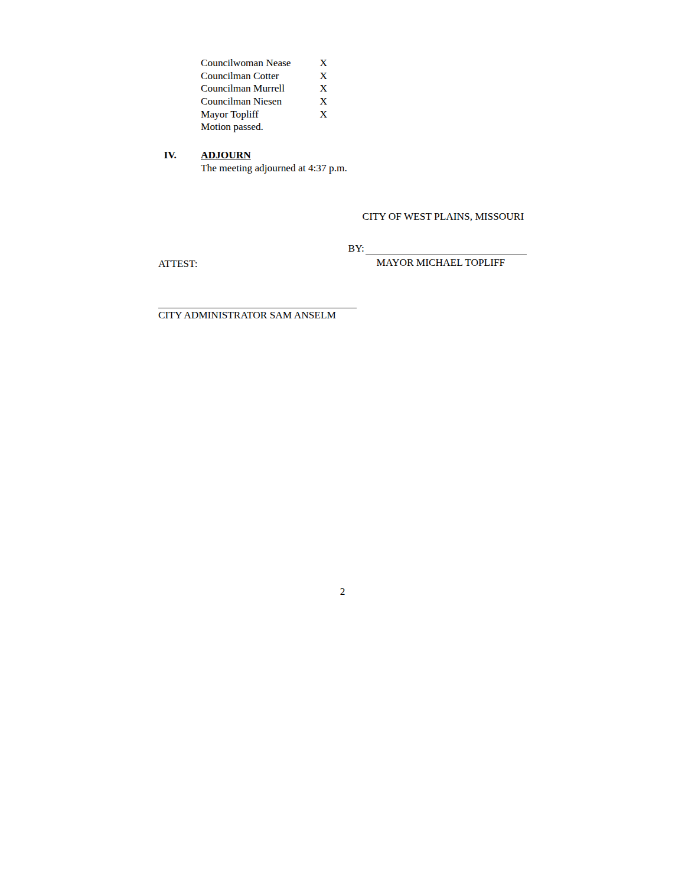Councilwoman Nease X
Councilman Cotter X
Councilman Murrell X
Councilman Niesen X
Mayor Topliff X
Motion passed.
IV.
ADJOURN
The meeting adjourned at 4:37 p.m.
CITY OF WEST PLAINS, MISSOURI
BY:
MAYOR MICHAEL TOPLIFF
ATTEST:
CITY ADMINISTRATOR SAM ANSELM
2